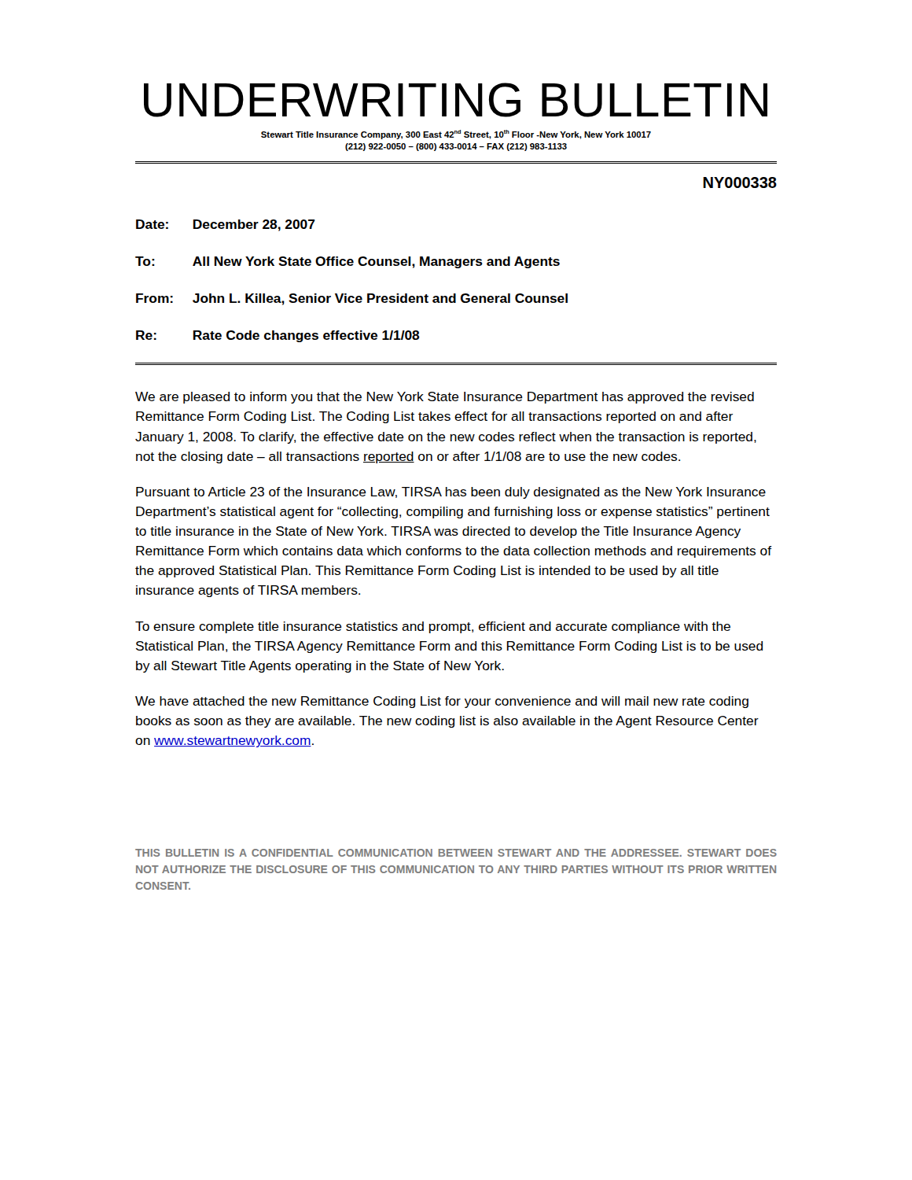UNDERWRITING BULLETIN
Stewart Title Insurance Company, 300 East 42nd Street, 10th Floor -New York, New York 10017
(212) 922-0050 – (800) 433-0014 – FAX (212) 983-1133
NY000338
Date:
December 28, 2007
To:
All New York State Office Counsel, Managers and Agents
From:
John L. Killea, Senior Vice President and General Counsel
Re:
Rate Code changes effective 1/1/08
We are pleased to inform you that the New York State Insurance Department has approved the revised Remittance Form Coding List. The Coding List takes effect for all transactions reported on and after January 1, 2008. To clarify, the effective date on the new codes reflect when the transaction is reported, not the closing date – all transactions reported on or after 1/1/08 are to use the new codes.
Pursuant to Article 23 of the Insurance Law, TIRSA has been duly designated as the New York Insurance Department’s statistical agent for “collecting, compiling and furnishing loss or expense statistics” pertinent to title insurance in the State of New York. TIRSA was directed to develop the Title Insurance Agency Remittance Form which contains data which conforms to the data collection methods and requirements of the approved Statistical Plan. This Remittance Form Coding List is intended to be used by all title insurance agents of TIRSA members.
To ensure complete title insurance statistics and prompt, efficient and accurate compliance with the Statistical Plan, the TIRSA Agency Remittance Form and this Remittance Form Coding List is to be used by all Stewart Title Agents operating in the State of New York.
We have attached the new Remittance Coding List for your convenience and will mail new rate coding books as soon as they are available. The new coding list is also available in the Agent Resource Center on www.stewartnewyork.com.
THIS BULLETIN IS A CONFIDENTIAL COMMUNICATION BETWEEN STEWART AND THE ADDRESSEE. STEWART DOES NOT AUTHORIZE THE DISCLOSURE OF THIS COMMUNICATION TO ANY THIRD PARTIES WITHOUT ITS PRIOR WRITTEN CONSENT.